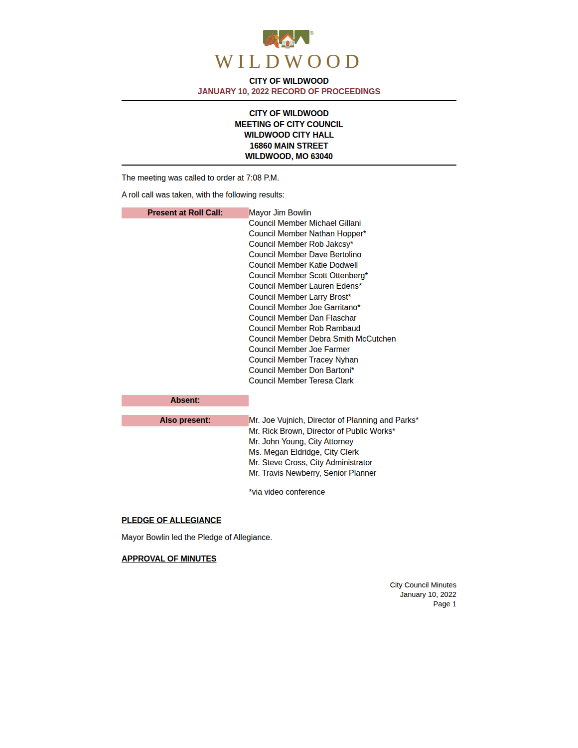🍂🏠⛰®
WILDWOOD
CITY OF WILDWOOD
JANUARY 10, 2022 RECORD OF PROCEEDINGS
CITY OF WILDWOOD
MEETING OF CITY COUNCIL
WILDWOOD CITY HALL
16860 MAIN STREET
WILDWOOD, MO 63040
The meeting was called to order at 7:08 P.M.
A roll call was taken, with the following results:
| Present at Roll Call: | Mayor Jim Bowlin Council Member Michael Gillani Council Member Nathan Hopper* Council Member Rob Jakcsy* Council Member Dave Bertolino Council Member Katie Dodwell Council Member Scott Ottenberg* Council Member Lauren Edens* Council Member Larry Brost* Council Member Joe Garritano* Council Member Dan Flaschar Council Member Rob Rambaud Council Member Debra Smith McCutchen Council Member Joe Farmer Council Member Tracey Nyhan Council Member Don Bartoni* Council Member Teresa Clark |
| Absent: | |
| Also present: | Mr. Joe Vujnich, Director of Planning and Parks* Mr. Rick Brown, Director of Public Works* Mr. John Young, City Attorney Ms. Megan Eldridge, City Clerk Mr. Steve Cross, City Administrator Mr. Travis Newberry, Senior Planner *via video conference |
PLEDGE OF ALLEGIANCE
Mayor Bowlin led the Pledge of Allegiance.
APPROVAL OF MINUTES
City Council Minutes
January 10, 2022
Page 1